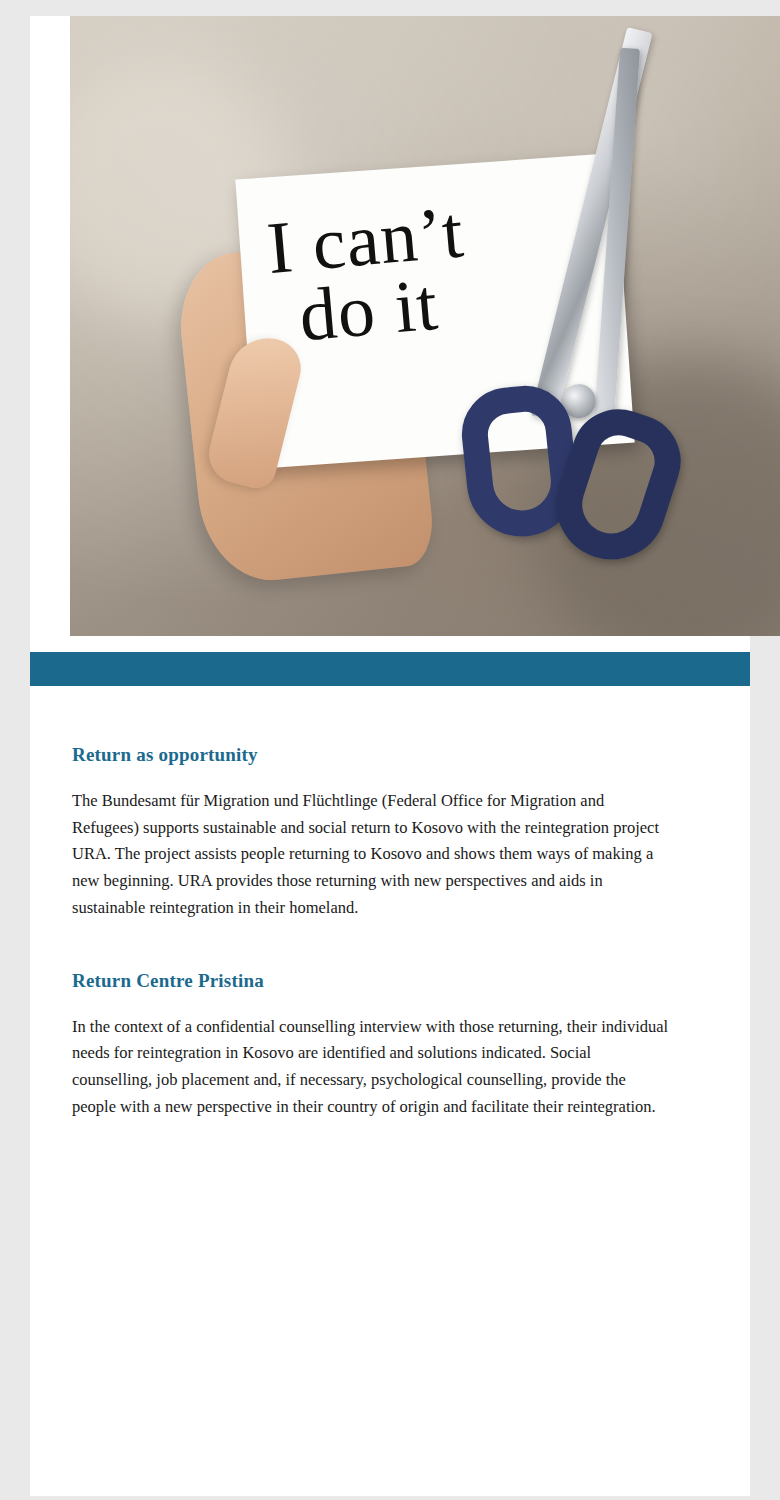I can’t do it
Return as opportunity
The Bundesamt für Migration und Flüchtlinge (Federal Office for Migration and Refugees) supports sustainable and social return to Kosovo with the reintegration project URA. The project assists people returning to Kosovo and shows them ways of making a new beginning. URA provides those returning with new perspectives and aids in sustainable reintegration in their homeland.
Return Centre Pristina
In the context of a confidential counselling interview with those returning, their individual needs for reintegration in Kosovo are identified and solutions indicated. Social counselling, job placement and, if necessary, psychological counselling, provide the people with a new perspective in their country of origin and facilitate their reintegration.